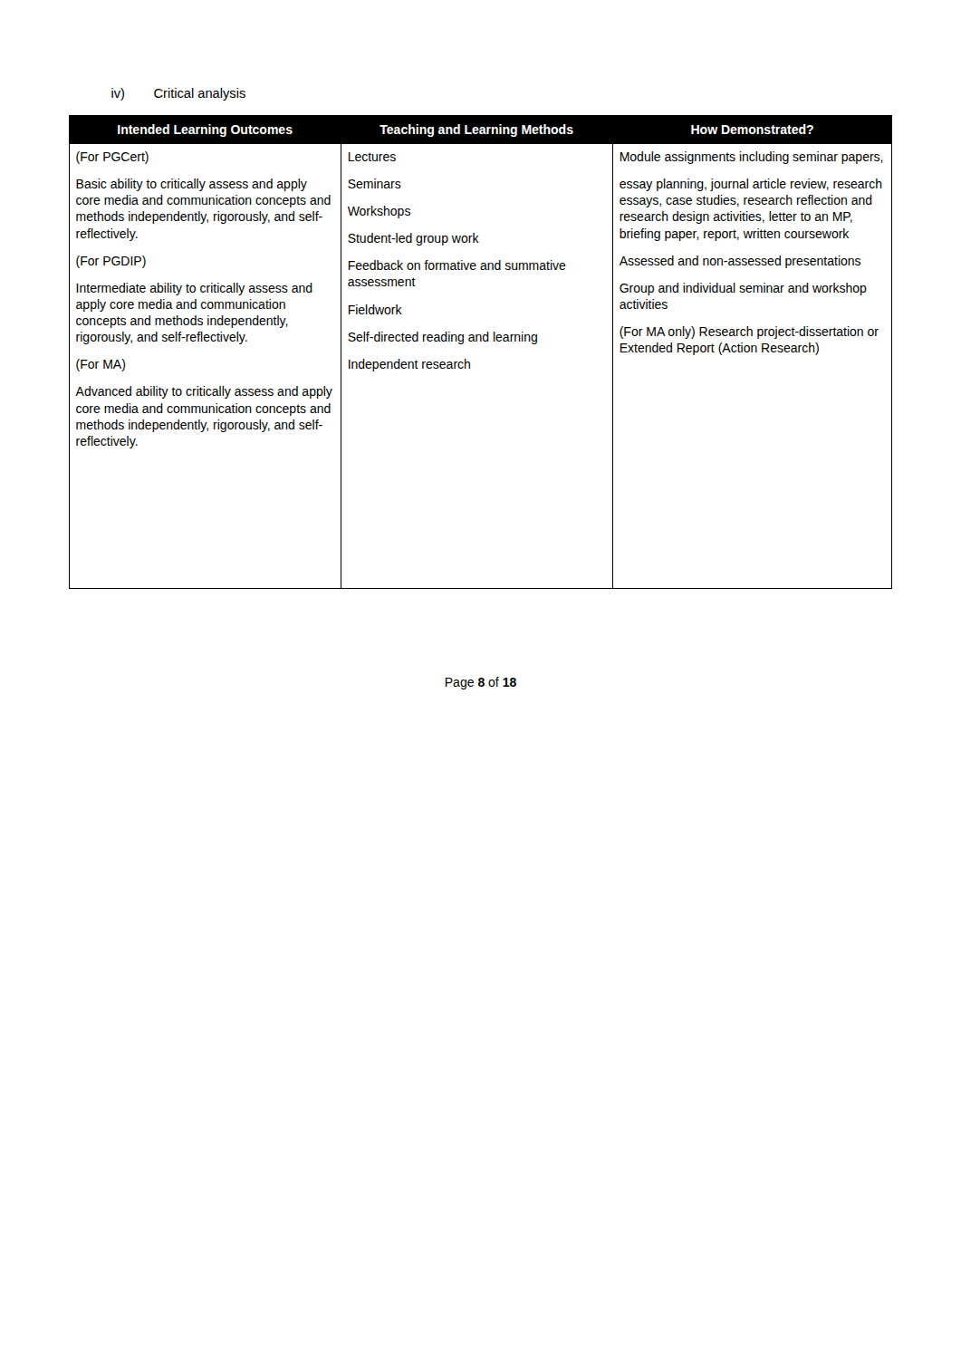iv) Critical analysis
| Intended Learning Outcomes | Teaching and Learning Methods | How Demonstrated? |
| --- | --- | --- |
| (For PGCert) Basic ability to critically assess and apply core media and communication concepts and methods independently, rigorously, and self-reflectively. (For PGDIP) Intermediate ability to critically assess and apply core media and communication concepts and methods independently, rigorously, and self-reflectively. (For MA) Advanced ability to critically assess and apply core media and communication concepts and methods independently, rigorously, and self-reflectively. | Lectures Seminars Workshops Student-led group work Feedback on formative and summative assessment Fieldwork Self-directed reading and learning Independent research | Module assignments including seminar papers, essay planning, journal article review, research essays, case studies, research reflection and research design activities, letter to an MP, briefing paper, report, written coursework Assessed and non-assessed presentations Group and individual seminar and workshop activities (For MA only) Research project-dissertation or Extended Report (Action Research) |
Page 8 of 18